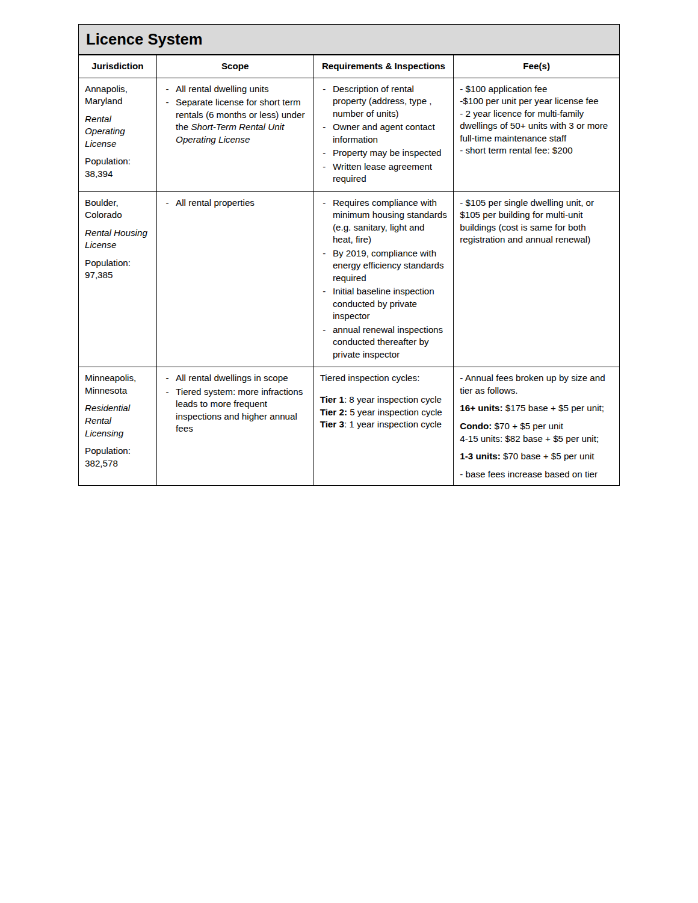Licence System
| Jurisdiction | Scope | Requirements & Inspections | Fee(s) |
| --- | --- | --- | --- |
| Annapolis, Maryland Rental Operating License Population: 38,394 | All rental dwelling units Separate license for short term rentals (6 months or less) under the Short-Term Rental Unit Operating License | Description of rental property (address, type , number of units) Owner and agent contact information Property may be inspected Written lease agreement required | - $100 application fee -$100 per unit per year license fee - 2 year licence for multi-family dwellings of 50+ units with 3 or more full-time maintenance staff - short term rental fee: $200 |
| Boulder, Colorado Rental Housing License Population: 97,385 | All rental properties | Requires compliance with minimum housing standards (e.g. sanitary, light and heat, fire) By 2019, compliance with energy efficiency standards required Initial baseline inspection conducted by private inspector annual renewal inspections conducted thereafter by private inspector | - $105 per single dwelling unit, or $105 per building for multi-unit buildings (cost is same for both registration and annual renewal) |
| Minneapolis, Minnesota Residential Rental Licensing Population: 382,578 | All rental dwellings in scope Tiered system: more infractions leads to more frequent inspections and higher annual fees | Tiered inspection cycles: Tier 1 : 8 year inspection cycle Tier 2: 5 year inspection cycle Tier 3 : 1 year inspection cycle | - Annual fees broken up by size and tier as follows. 16+ units: $175 base + $5 per unit; Condo: $70 + $5 per unit 4-15 units: $82 base + $5 per unit; 1-3 units: $70 base + $5 per unit - base fees increase based on tier |